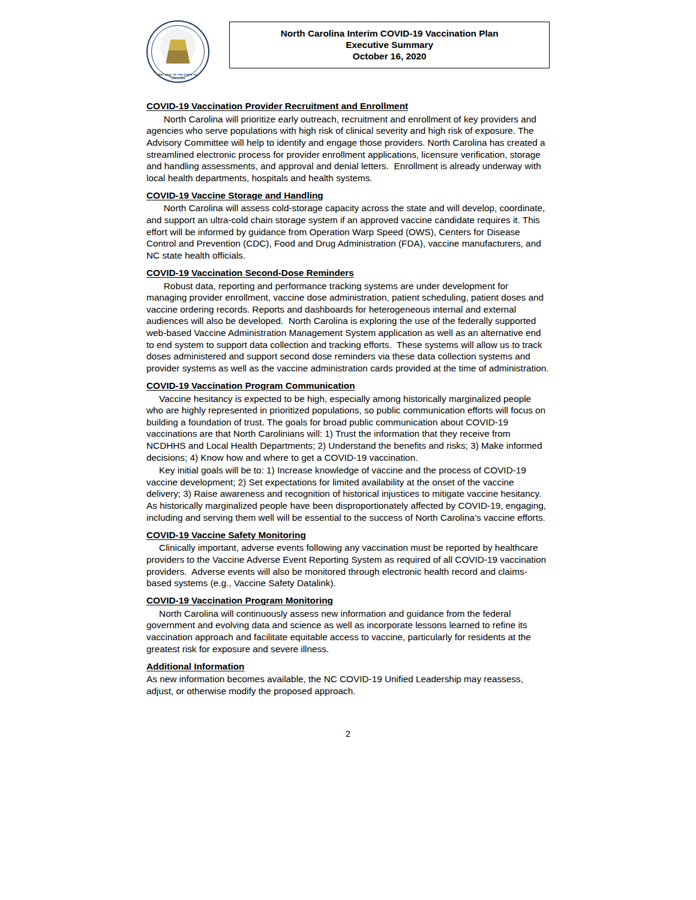The Great Seal of the State of North Carolina
North Carolina Interim COVID-19 Vaccination Plan
Executive Summary
October 16, 2020
COVID-19 Vaccination Provider Recruitment and Enrollment
North Carolina will prioritize early outreach, recruitment and enrollment of key providers and agencies who serve populations with high risk of clinical severity and high risk of exposure. The Advisory Committee will help to identify and engage those providers. North Carolina has created a streamlined electronic process for provider enrollment applications, licensure verification, storage and handling assessments, and approval and denial letters. Enrollment is already underway with local health departments, hospitals and health systems.
COVID-19 Vaccine Storage and Handling
North Carolina will assess cold-storage capacity across the state and will develop, coordinate, and support an ultra-cold chain storage system if an approved vaccine candidate requires it. This effort will be informed by guidance from Operation Warp Speed (OWS), Centers for Disease Control and Prevention (CDC), Food and Drug Administration (FDA), vaccine manufacturers, and NC state health officials.
COVID-19 Vaccination Second-Dose Reminders
Robust data, reporting and performance tracking systems are under development for managing provider enrollment, vaccine dose administration, patient scheduling, patient doses and vaccine ordering records. Reports and dashboards for heterogeneous internal and external audiences will also be developed. North Carolina is exploring the use of the federally supported web-based Vaccine Administration Management System application as well as an alternative end to end system to support data collection and tracking efforts. These systems will allow us to track doses administered and support second dose reminders via these data collection systems and provider systems as well as the vaccine administration cards provided at the time of administration.
COVID-19 Vaccination Program Communication
Vaccine hesitancy is expected to be high, especially among historically marginalized people who are highly represented in prioritized populations, so public communication efforts will focus on building a foundation of trust. The goals for broad public communication about COVID-19 vaccinations are that North Carolinians will: 1) Trust the information that they receive from NCDHHS and Local Health Departments; 2) Understand the benefits and risks; 3) Make informed decisions; 4) Know how and where to get a COVID-19 vaccination.
Key initial goals will be to: 1) Increase knowledge of vaccine and the process of COVID-19 vaccine development; 2) Set expectations for limited availability at the onset of the vaccine delivery; 3) Raise awareness and recognition of historical injustices to mitigate vaccine hesitancy. As historically marginalized people have been disproportionately affected by COVID-19, engaging, including and serving them well will be essential to the success of North Carolina’s vaccine efforts.
COVID-19 Vaccine Safety Monitoring
Clinically important, adverse events following any vaccination must be reported by healthcare providers to the Vaccine Adverse Event Reporting System as required of all COVID-19 vaccination providers. Adverse events will also be monitored through electronic health record and claims-based systems (e.g., Vaccine Safety Datalink).
COVID-19 Vaccination Program Monitoring
North Carolina will continuously assess new information and guidance from the federal government and evolving data and science as well as incorporate lessons learned to refine its vaccination approach and facilitate equitable access to vaccine, particularly for residents at the greatest risk for exposure and severe illness.
Additional Information
As new information becomes available, the NC COVID-19 Unified Leadership may reassess, adjust, or otherwise modify the proposed approach.
2